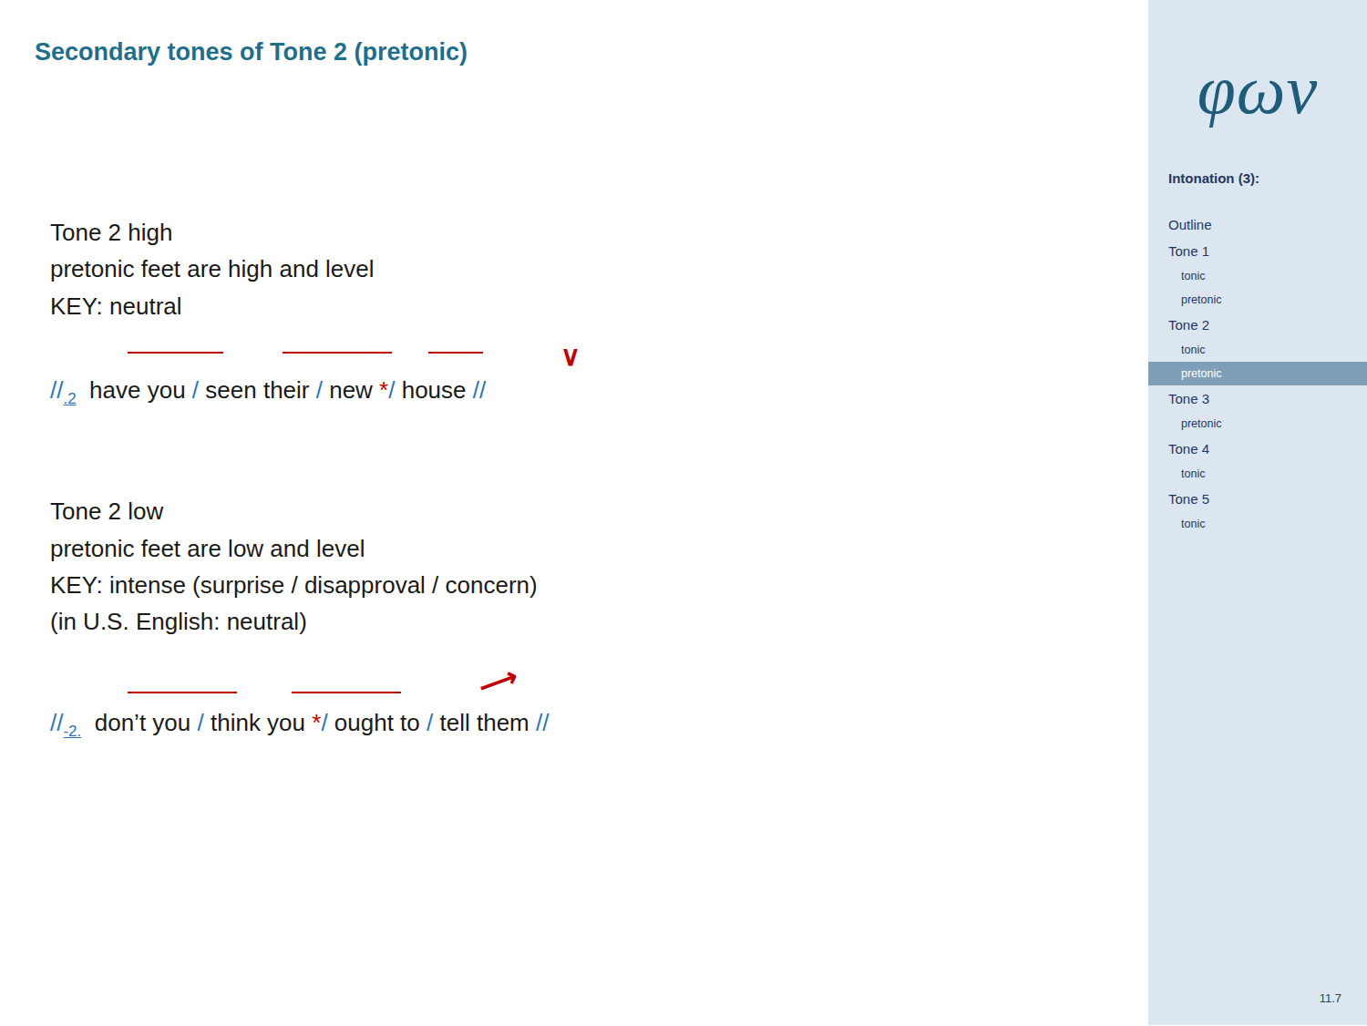φων
Intonation (3):
Outline
Tone 1
tonic
pretonic
Tone 2
tonic
pretonic
Tone 3
pretonic
Tone 4
tonic
Tone 5
tonic
11.7
Secondary tones of Tone 2 (pretonic)
Tone 2 high
pretonic feet are high and level
KEY: neutral
∨ //.2 have you / seen their / new */ house //
Tone 2 low
pretonic feet are low and level
KEY: intense (surprise / disapproval / concern)
(in U.S. English: neutral)
⟶ //-2. don’t you / think you */ ought to / tell them //